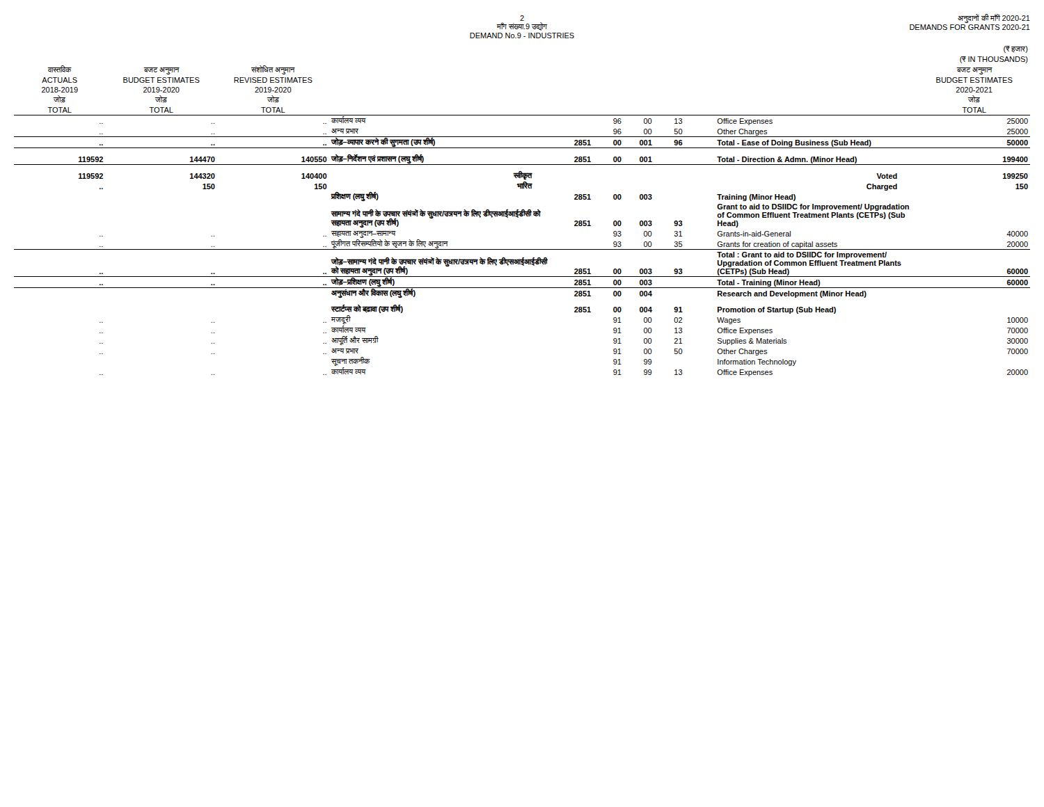2
माँग संख्या.9 उद्योग
DEMAND No.9 - INDUSTRIES
अनुदानों की माँगें 2020-21
DEMANDS FOR GRANTS 2020-21
| | (₹ हजार) |
| | (₹ IN THOUSANDS) |
| वास्तविक | बजट अनुमान | संशोधित अनुमान | | बजट अनुमान |
| ACTUALS | BUDGET ESTIMATES | REVISED ESTIMATES | | BUDGET ESTIMATES |
| 2018-2019 | 2019-2020 | 2019-2020 | | 2020-2021 |
| जोड़ | जोड़ | जोड़ | | जोड़ |
| TOTAL | TOTAL | TOTAL | | TOTAL |
| .. | .. | .. | कार्यालय व्यय | | 96 | 00 | 13 | | Office Expenses | 25000 |
| .. | .. | .. | अन्य प्रभार | | 96 | 00 | 50 | | Other Charges | 25000 |
| .. | .. | .. | जोड़–व्यापार करने की सुगमता (उप शीर्ष) | 2851 | 00 | 001 | 96 | | Total - Ease of Doing Business (Sub Head) | 50000 |
| 119592 | 144470 | 140550 | जोड़–निर्देशन एवं प्रशासन (लघु शीर्ष) | 2851 | 00 | 001 | | | Total - Direction & Admn. (Minor Head) | 199400 |
| 119592 | 144320 | 140400 | स्वीकृत | | Voted | 199250 |
| .. | 150 | 150 | भारित | | Charged | 150 |
| | प्रशिक्षण (लघु शीर्ष) | 2851 | 00 | 003 | | | Training (Minor Head) | |
| | सामान्य गंदे पानी के उपचार संयंत्रों के सुधार/उन्नयन के लिए डीएसआईआईडीसी को सहायता अनुदान (उप शीर्ष) | 2851 | 00 | 003 | 93 | | Grant to aid to DSIIDC for Improvement/ Upgradation of Common Effluent Treatment Plants (CETPs) (Sub Head) | |
| .. | .. | .. | सहायता अनुदान–सामान्य | | 93 | 00 | 31 | | Grants-in-aid-General | 40000 |
| .. | .. | .. | पूंजीगत परिसम्पतियो के सृजन के लिए अनुदान | | 93 | 00 | 35 | | Grants for creation of capital assets | 20000 |
| .. | .. | .. | जोड़–सामान्य गंदे पानी के उपचार संयंत्रों के सुधार/उन्नयन के लिए डीएसआईआईडीसी को सहायता अनुदान (उप शीर्ष) | 2851 | 00 | 003 | 93 | | Total : Grant to aid to DSIIDC for Improvement/ Upgradation of Common Effluent Treatment Plants (CETPs) (Sub Head) | 60000 |
| .. | .. | .. | जोड़–प्रशिक्षण (लघु शीर्ष) | 2851 | 00 | 003 | | | Total - Training (Minor Head) | 60000 |
| | अनुसंधान और विकास (लघु शीर्ष) | 2851 | 00 | 004 | | | Research and Development (Minor Head) | |
| | स्टार्टप्स को बढ़ावा (उप शीर्ष) | 2851 | 00 | 004 | 91 | | Promotion of Startup (Sub Head) | |
| .. | .. | .. | मजदूरी | | 91 | 00 | 02 | | Wages | 10000 |
| .. | .. | .. | कार्यालय व्यय | | 91 | 00 | 13 | | Office Expenses | 70000 |
| .. | .. | .. | आपूर्ति और सामग्री | | 91 | 00 | 21 | | Supplies & Materials | 30000 |
| .. | .. | .. | अन्य प्रभार | | 91 | 00 | 50 | | Other Charges | 70000 |
| | सूचना तकनीक | | 91 | 99 | | | Information Technology | |
| .. | .. | .. | कार्यालय व्यय | | 91 | 99 | 13 | | Office Expenses | 20000 |